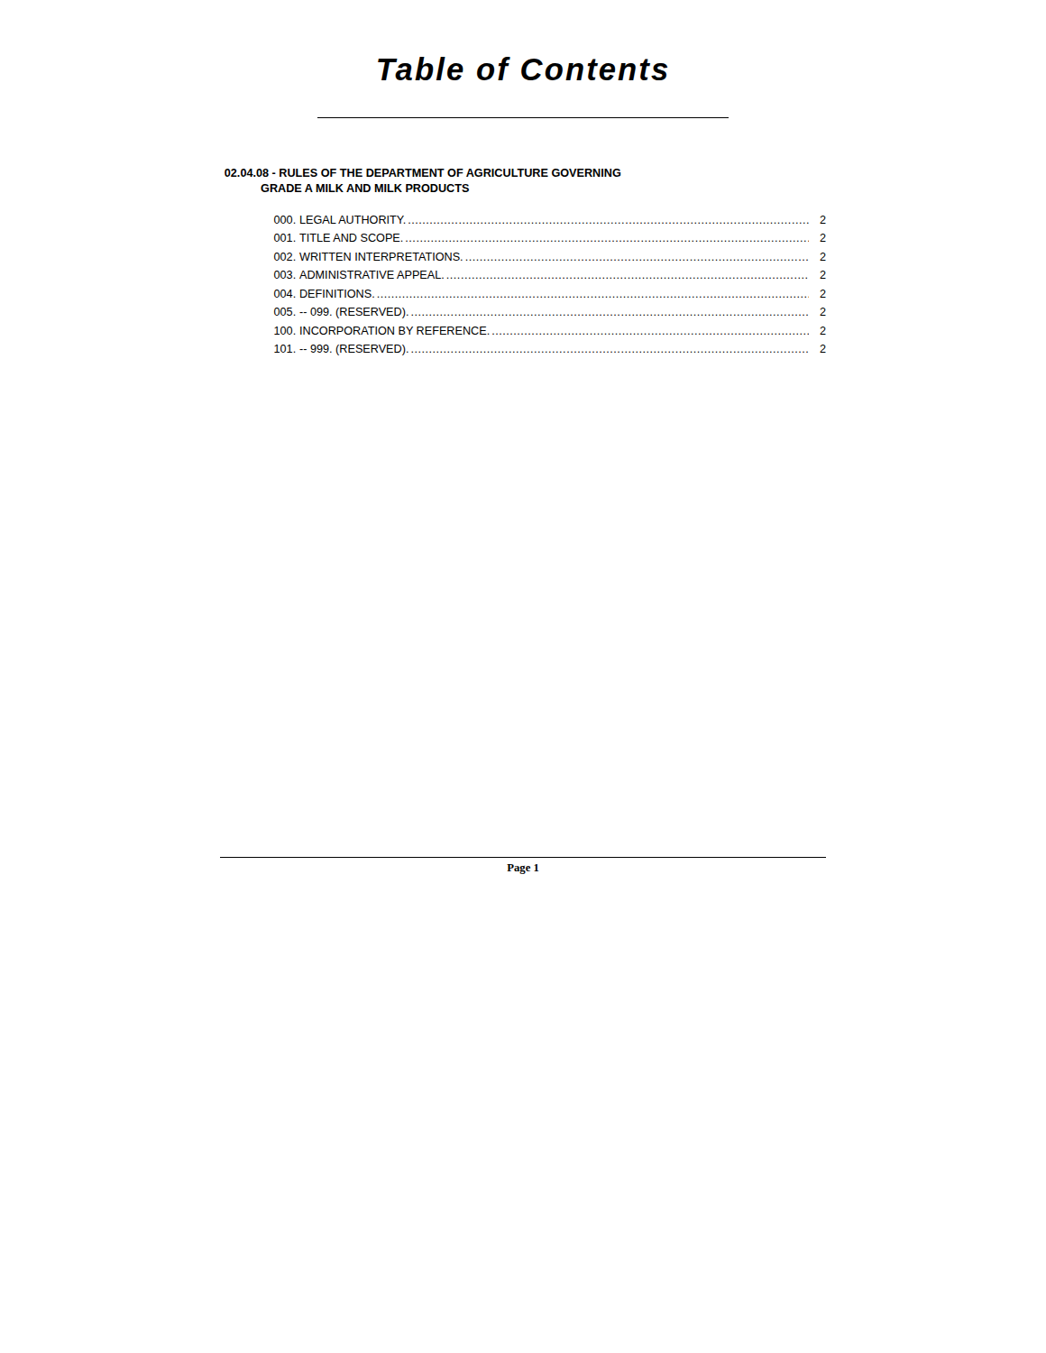Table of Contents
02.04.08 - RULES OF THE DEPARTMENT OF AGRICULTURE GOVERNING GRADE A MILK AND MILK PRODUCTS
000. LEGAL AUTHORITY. ........................................................................................................................... 2
001. TITLE AND SCOPE. ......................................................................................................................... 2
002. WRITTEN INTERPRETATIONS. ..................................................................................................... 2
003. ADMINISTRATIVE APPEAL. .......................................................................................................... 2
004. DEFINITIONS. ................................................................................................................................. 2
005. -- 099. (RESERVED). ....................................................................................................................... 2
100. INCORPORATION BY REFERENCE. ............................................................................................ 2
101. -- 999. (RESERVED). ....................................................................................................................... 2
Page 1